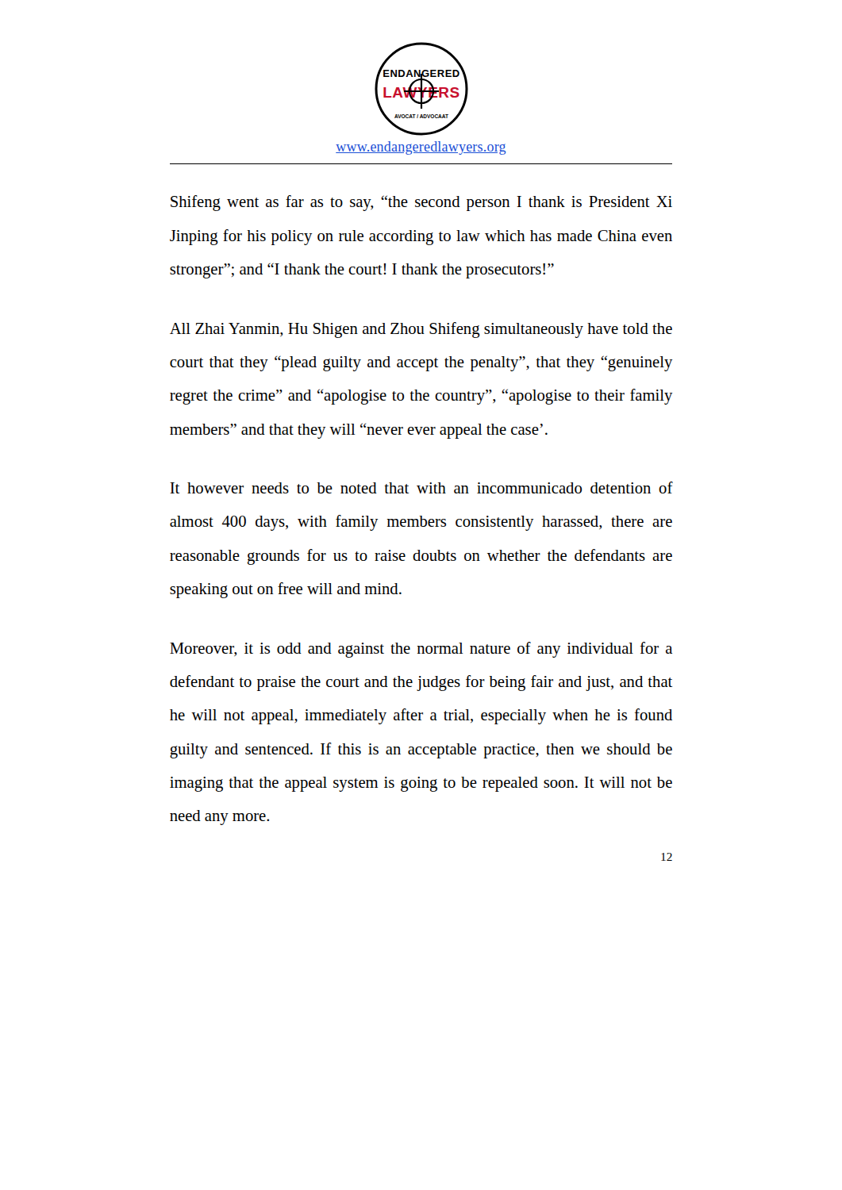ENDANGERED LAWYERS AVOCAT / ADVOCAAT
www.endangeredlawyers.org
Shifeng went as far as to say, “the second person I thank is President Xi Jinping for his policy on rule according to law which has made China even stronger”; and “I thank the court! I thank the prosecutors!”
All Zhai Yanmin, Hu Shigen and Zhou Shifeng simultaneously have told the court that they “plead guilty and accept the penalty”, that they “genuinely regret the crime” and “apologise to the country”, “apologise to their family members” and that they will “never ever appeal the case’.
It however needs to be noted that with an incommunicado detention of almost 400 days, with family members consistently harassed, there are reasonable grounds for us to raise doubts on whether the defendants are speaking out on free will and mind.
Moreover, it is odd and against the normal nature of any individual for a defendant to praise the court and the judges for being fair and just, and that he will not appeal, immediately after a trial, especially when he is found guilty and sentenced. If this is an acceptable practice, then we should be imaging that the appeal system is going to be repealed soon. It will not be need any more.
12